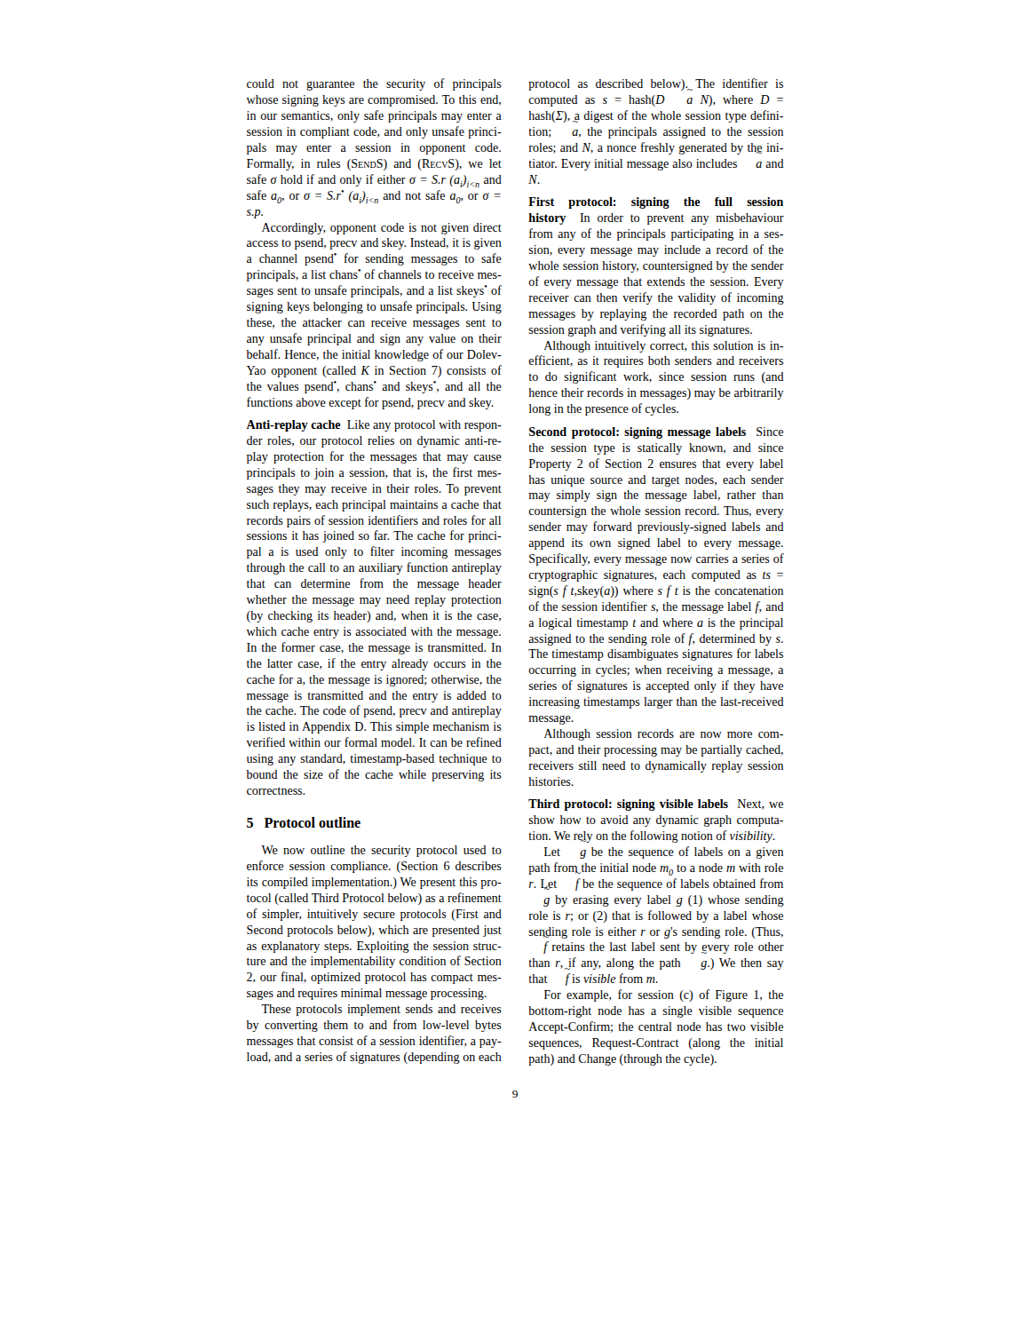could not guarantee the security of principals whose signing keys are compromised. To this end, in our semantics, only safe principals may enter a session in compliant code, and only unsafe principals may enter a session in opponent code. Formally, in rules (SendS) and (RecvS), we let safe σ hold if and only if either σ = S.r (ai)i<n and safe a0, or σ = S.r• (ai)i<n and not safe a0, or σ = s.p.
Accordingly, opponent code is not given direct access to psend, precv and skey. Instead, it is given a channel psend• for sending messages to safe principals, a list chans• of channels to receive messages sent to unsafe principals, and a list skeys• of signing keys belonging to unsafe principals. Using these, the attacker can receive messages sent to any unsafe principal and sign any value on their behalf. Hence, the initial knowledge of our Dolev-Yao opponent (called K in Section 7) consists of the values psend•, chans• and skeys•, and all the functions above except for psend, precv and skey.
Anti-replay cache Like any protocol with responder roles, our protocol relies on dynamic anti-replay protection for the messages that may cause principals to join a session, that is, the first messages they may receive in their roles. To prevent such replays, each principal maintains a cache that records pairs of session identifiers and roles for all sessions it has joined so far. The cache for principal a is used only to filter incoming messages through the call to an auxiliary function antireplay that can determine from the message header whether the message may need replay protection (by checking its header) and, when it is the case, which cache entry is associated with the message. In the former case, the message is transmitted. In the latter case, if the entry already occurs in the cache for a, the message is ignored; otherwise, the message is transmitted and the entry is added to the cache. The code of psend, precv and antireplay is listed in Appendix D. This simple mechanism is verified within our formal model. It can be refined using any standard, timestamp-based technique to bound the size of the cache while preserving its correctness.
5 Protocol outline
We now outline the security protocol used to enforce session compliance. (Section 6 describes its compiled implementation.) We present this protocol (called Third Protocol below) as a refinement of simpler, intuitively secure protocols (First and Second protocols below), which are presented just as explanatory steps. Exploiting the session structure and the implementability condition of Section 2, our final, optimized protocol has compact messages and requires minimal message processing.
These protocols implement sends and receives by converting them to and from low-level bytes messages that consist of a session identifier, a payload, and a series of signatures (depending on each protocol as described below). The identifier is computed as s = hash(D a N), where D = hash(Σ), a digest of the whole session type definition; a, the principals assigned to the session roles; and N, a nonce freshly generated by the initiator. Every initial message also includes a and N.
First protocol: signing the full session history In order to prevent any misbehaviour from any of the principals participating in a session, every message may include a record of the whole session history, countersigned by the sender of every message that extends the session. Every receiver can then verify the validity of incoming messages by replaying the recorded path on the session graph and verifying all its signatures.
Although intuitively correct, this solution is inefficient, as it requires both senders and receivers to do significant work, since session runs (and hence their records in messages) may be arbitrarily long in the presence of cycles.
Second protocol: signing message labels Since the session type is statically known, and since Property 2 of Section 2 ensures that every label has unique source and target nodes, each sender may simply sign the message label, rather than countersign the whole session record. Thus, every sender may forward previously-signed labels and append its own signed label to every message. Specifically, every message now carries a series of cryptographic signatures, each computed as ts = sign(s f t,skey(a)) where s f t is the concatenation of the session identifier s, the message label f, and a logical timestamp t and where a is the principal assigned to the sending role of f, determined by s. The timestamp disambiguates signatures for labels occurring in cycles; when receiving a message, a series of signatures is accepted only if they have increasing timestamps larger than the last-received message.
Although session records are now more compact, and their processing may be partially cached, receivers still need to dynamically replay session histories.
Third protocol: signing visible labels Next, we show how to avoid any dynamic graph computation. We rely on the following notion of visibility.
Let g be the sequence of labels on a given path from the initial node m0 to a node m with role r. Let f be the sequence of labels obtained from g by erasing every label g (1) whose sending role is r; or (2) that is followed by a label whose sending role is either r or g's sending role. (Thus, f retains the last label sent by every role other than r, if any, along the path g.) We then say that f is visible from m.
For example, for session (c) of Figure 1, the bottom-right node has a single visible sequence Accept-Confirm; the central node has two visible sequences, Request-Contract (along the initial path) and Change (through the cycle).
9